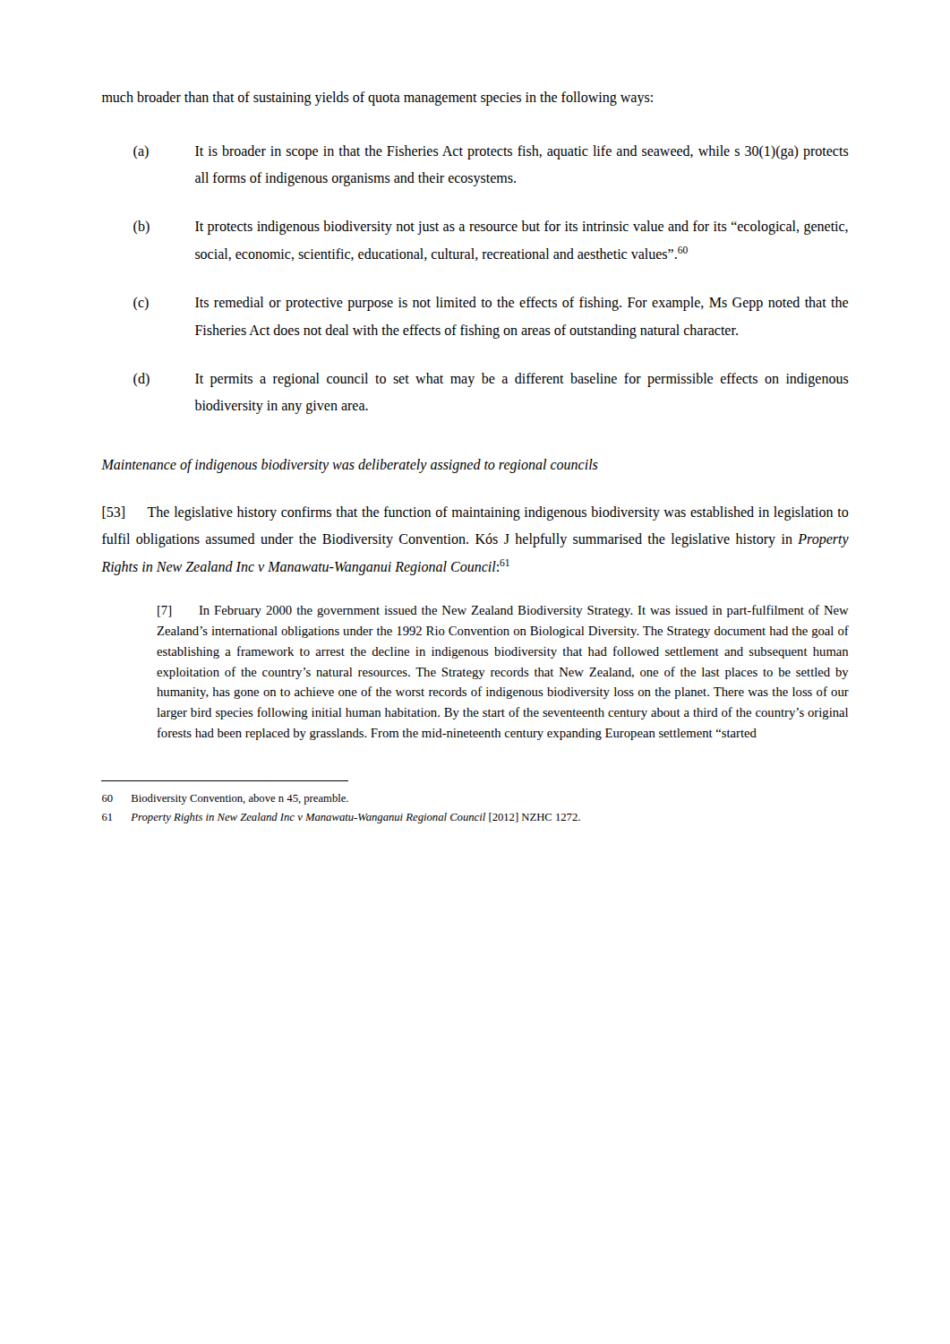much broader than that of sustaining yields of quota management species in the following ways:
(a) It is broader in scope in that the Fisheries Act protects fish, aquatic life and seaweed, while s 30(1)(ga) protects all forms of indigenous organisms and their ecosystems.
(b) It protects indigenous biodiversity not just as a resource but for its intrinsic value and for its “ecological, genetic, social, economic, scientific, educational, cultural, recreational and aesthetic values”.60
(c) Its remedial or protective purpose is not limited to the effects of fishing. For example, Ms Gepp noted that the Fisheries Act does not deal with the effects of fishing on areas of outstanding natural character.
(d) It permits a regional council to set what may be a different baseline for permissible effects on indigenous biodiversity in any given area.
Maintenance of indigenous biodiversity was deliberately assigned to regional councils
[53] The legislative history confirms that the function of maintaining indigenous biodiversity was established in legislation to fulfil obligations assumed under the Biodiversity Convention. Kós J helpfully summarised the legislative history in Property Rights in New Zealand Inc v Manawatu-Wanganui Regional Council:61
[7] In February 2000 the government issued the New Zealand Biodiversity Strategy. It was issued in part-fulfilment of New Zealand’s international obligations under the 1992 Rio Convention on Biological Diversity. The Strategy document had the goal of establishing a framework to arrest the decline in indigenous biodiversity that had followed settlement and subsequent human exploitation of the country’s natural resources. The Strategy records that New Zealand, one of the last places to be settled by humanity, has gone on to achieve one of the worst records of indigenous biodiversity loss on the planet. There was the loss of our larger bird species following initial human habitation. By the start of the seventeenth century about a third of the country’s original forests had been replaced by grasslands. From the mid-nineteenth century expanding European settlement “started
60 Biodiversity Convention, above n 45, preamble.
61 Property Rights in New Zealand Inc v Manawatu-Wanganui Regional Council [2012] NZHC 1272.